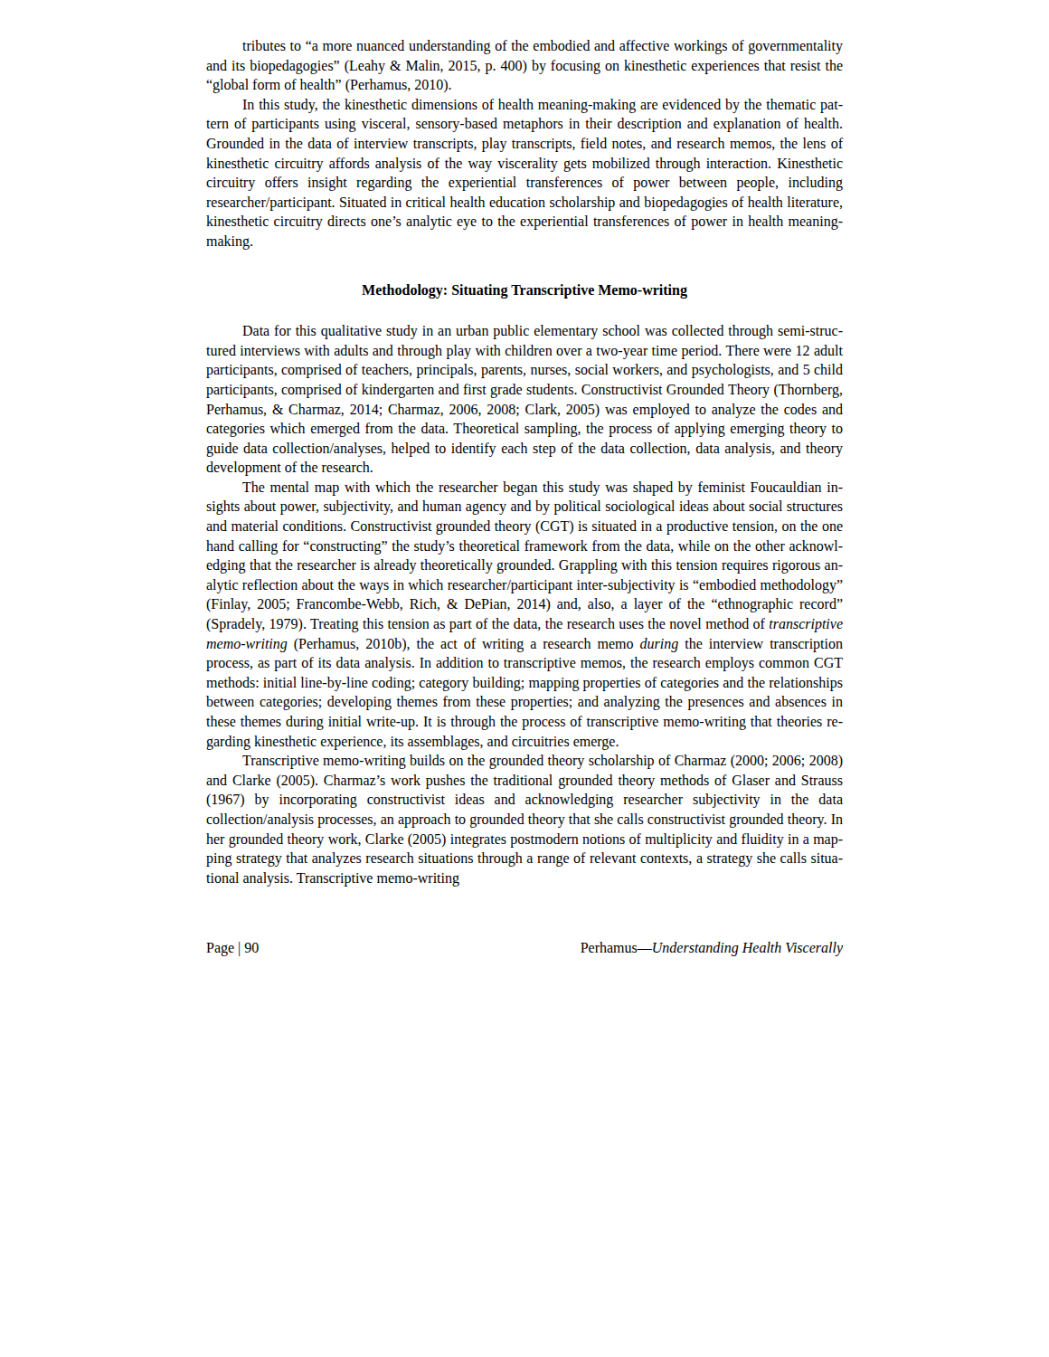tributes to “a more nuanced understanding of the embodied and affective workings of governmentality and its biopedagogies” (Leahy & Malin, 2015, p. 400) by focusing on kinesthetic experiences that resist the “global form of health” (Perhamus, 2010).
In this study, the kinesthetic dimensions of health meaning-making are evidenced by the thematic pattern of participants using visceral, sensory-based metaphors in their description and explanation of health. Grounded in the data of interview transcripts, play transcripts, field notes, and research memos, the lens of kinesthetic circuitry affords analysis of the way viscerality gets mobilized through interaction. Kinesthetic circuitry offers insight regarding the experiential transferences of power between people, including researcher/participant. Situated in critical health education scholarship and biopedagogies of health literature, kinesthetic circuitry directs one’s analytic eye to the experiential transferences of power in health meaning-making.
Methodology: Situating Transcriptive Memo-writing
Data for this qualitative study in an urban public elementary school was collected through semi-structured interviews with adults and through play with children over a two-year time period. There were 12 adult participants, comprised of teachers, principals, parents, nurses, social workers, and psychologists, and 5 child participants, comprised of kindergarten and first grade students. Constructivist Grounded Theory (Thornberg, Perhamus, & Charmaz, 2014; Charmaz, 2006, 2008; Clark, 2005) was employed to analyze the codes and categories which emerged from the data. Theoretical sampling, the process of applying emerging theory to guide data collection/analyses, helped to identify each step of the data collection, data analysis, and theory development of the research.
The mental map with which the researcher began this study was shaped by feminist Foucauldian insights about power, subjectivity, and human agency and by political sociological ideas about social structures and material conditions. Constructivist grounded theory (CGT) is situated in a productive tension, on the one hand calling for “constructing” the study’s theoretical framework from the data, while on the other acknowledging that the researcher is already theoretically grounded. Grappling with this tension requires rigorous analytic reflection about the ways in which researcher/participant inter-subjectivity is “embodied methodology” (Finlay, 2005; Francombe-Webb, Rich, & DePian, 2014) and, also, a layer of the “ethnographic record” (Spradely, 1979). Treating this tension as part of the data, the research uses the novel method of transcriptive memo-writing (Perhamus, 2010b), the act of writing a research memo during the interview transcription process, as part of its data analysis. In addition to transcriptive memos, the research employs common CGT methods: initial line-by-line coding; category building; mapping properties of categories and the relationships between categories; developing themes from these properties; and analyzing the presences and absences in these themes during initial write-up. It is through the process of transcriptive memo-writing that theories regarding kinesthetic experience, its assemblages, and circuitries emerge.
Transcriptive memo-writing builds on the grounded theory scholarship of Charmaz (2000; 2006; 2008) and Clarke (2005). Charmaz’s work pushes the traditional grounded theory methods of Glaser and Strauss (1967) by incorporating constructivist ideas and acknowledging researcher subjectivity in the data collection/analysis processes, an approach to grounded theory that she calls constructivist grounded theory. In her grounded theory work, Clarke (2005) integrates postmodern notions of multiplicity and fluidity in a mapping strategy that analyzes research situations through a range of relevant contexts, a strategy she calls situational analysis. Transcriptive memo-writing
Page | 90 Perhamus—Understanding Health Viscerally